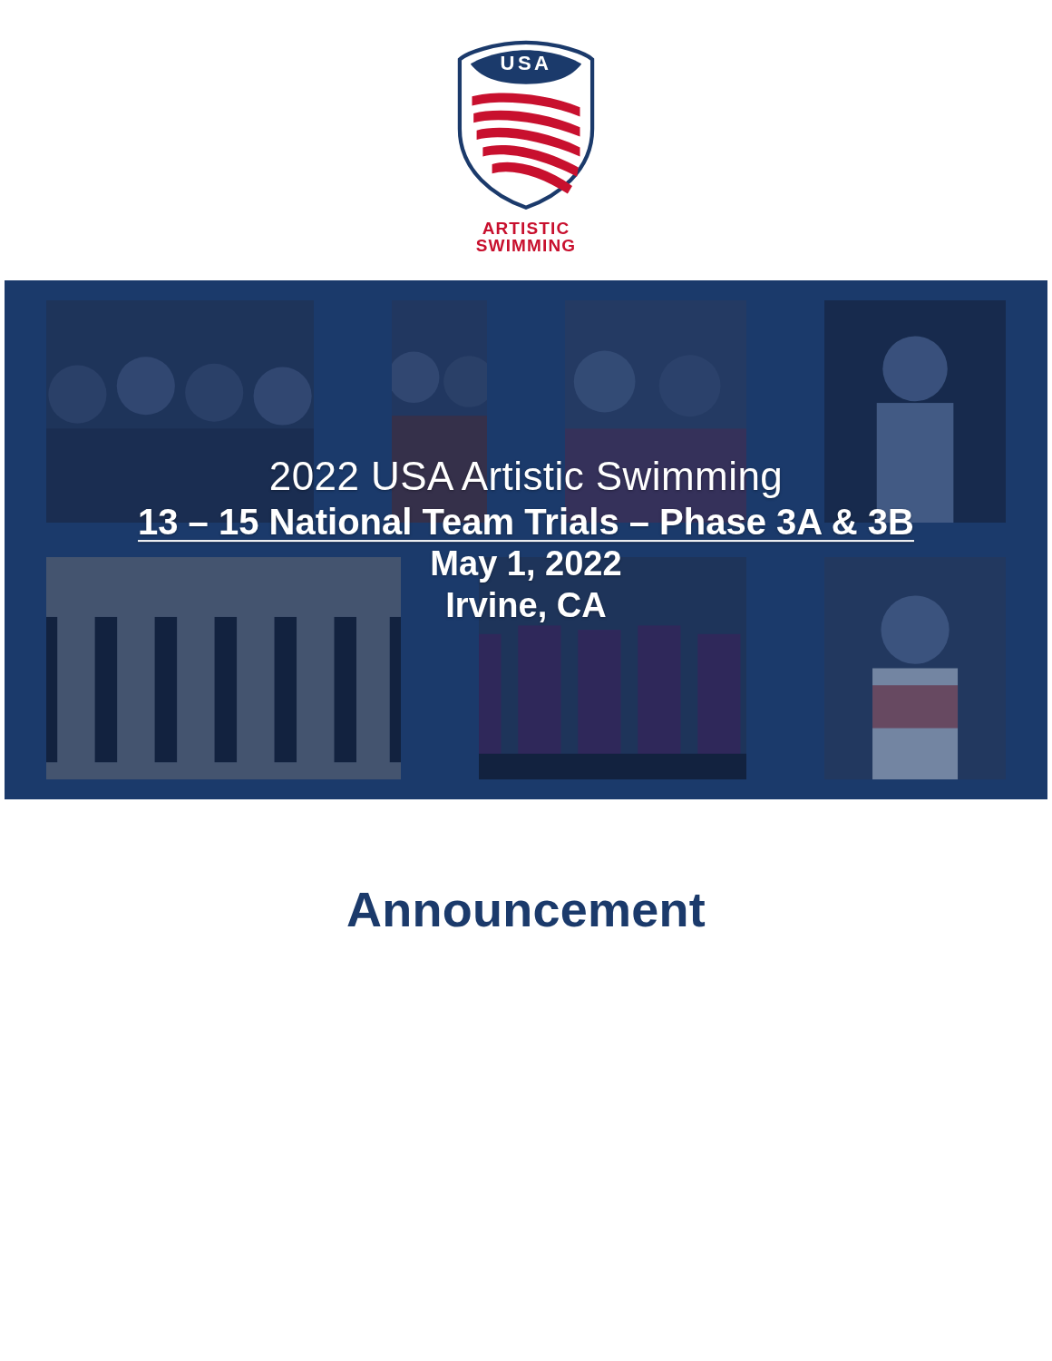USA
ARTISTIC SWIMMING
2022 USA Artistic Swimming
13 – 15 National Team Trials – Phase 3A & 3B
May 1, 2022
Irvine, CA
Announcement